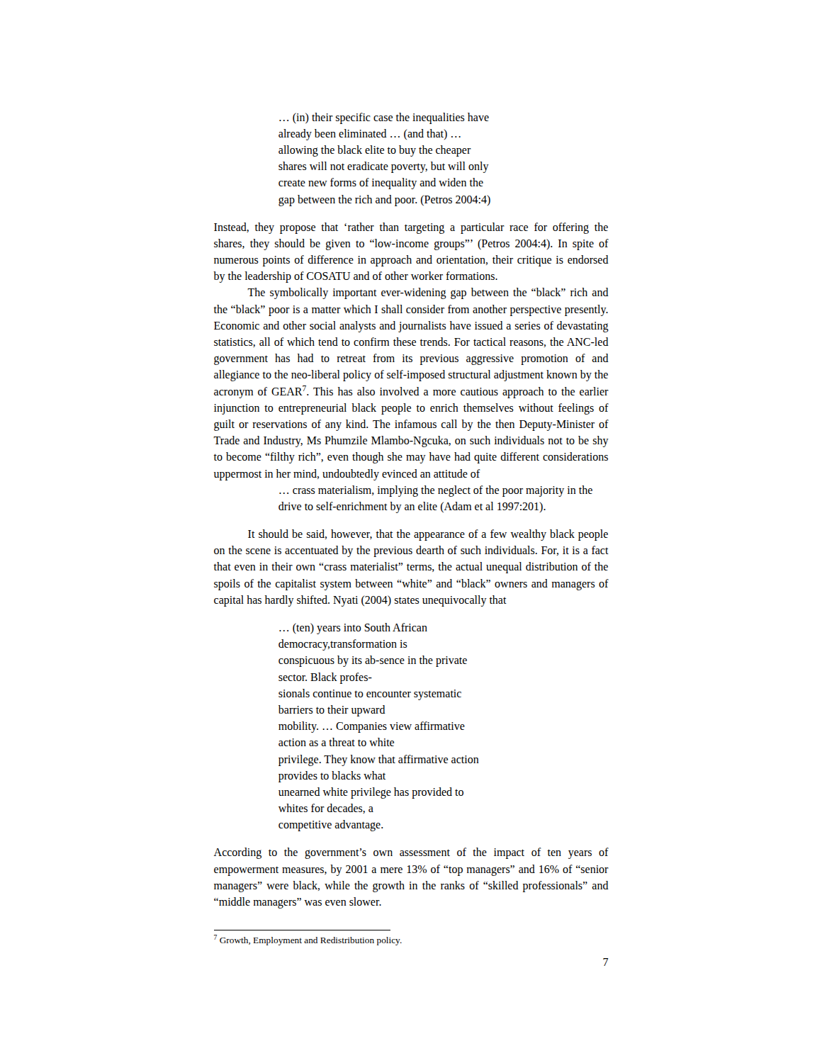… (in) their specific case the inequalities have already been eliminated … (and that) … allowing the black elite to buy the cheaper shares will not eradicate poverty, but will only create new forms of inequality and widen the gap between the rich and poor. (Petros 2004:4)
Instead, they propose that ‘rather than targeting a particular race for offering the shares, they should be given to “low-income groups”’ (Petros 2004:4). In spite of numerous points of difference in approach and orientation, their critique is endorsed by the leadership of COSATU and of other worker formations.
The symbolically important ever-widening gap between the “black” rich and the “black” poor is a matter which I shall consider from another perspective presently. Economic and other social analysts and journalists have issued a series of devastating statistics, all of which tend to confirm these trends. For tactical reasons, the ANC-led government has had to retreat from its previous aggressive promotion of and allegiance to the neo-liberal policy of self-imposed structural adjustment known by the acronym of GEAR7. This has also involved a more cautious approach to the earlier injunction to entrepreneurial black people to enrich themselves without feelings of guilt or reservations of any kind. The infamous call by the then Deputy-Minister of Trade and Industry, Ms Phumzile Mlambo-Ngcuka, on such individuals not to be shy to become “filthy rich”, even though she may have had quite different considerations uppermost in her mind, undoubtedly evinced an attitude of
… crass materialism, implying the neglect of the poor majority in the
drive to self-enrichment by an elite (Adam et al 1997:201).
It should be said, however, that the appearance of a few wealthy black people on the scene is accentuated by the previous dearth of such individuals. For, it is a fact that even in their own “crass materialist” terms, the actual unequal distribution of the spoils of the capitalist system between “white” and “black” owners and managers of capital has hardly shifted. Nyati (2004) states unequivocally that
… (ten) years into South African democracy,transformation is
conspicuous by its ab-sence in the private sector. Black profes-
sionals continue to encounter systematic barriers to their upward
mobility. … Companies view affirmative action as a threat to white
privilege. They know that affirmative action provides to blacks what
unearned white privilege has provided to whites for decades, a
competitive advantage.
According to the government’s own assessment of the impact of ten years of empowerment measures, by 2001 a mere 13% of “top managers” and 16% of “senior managers” were black, while the growth in the ranks of “skilled professionals” and “middle managers” was even slower.
7 Growth, Employment and Redistribution policy.
7